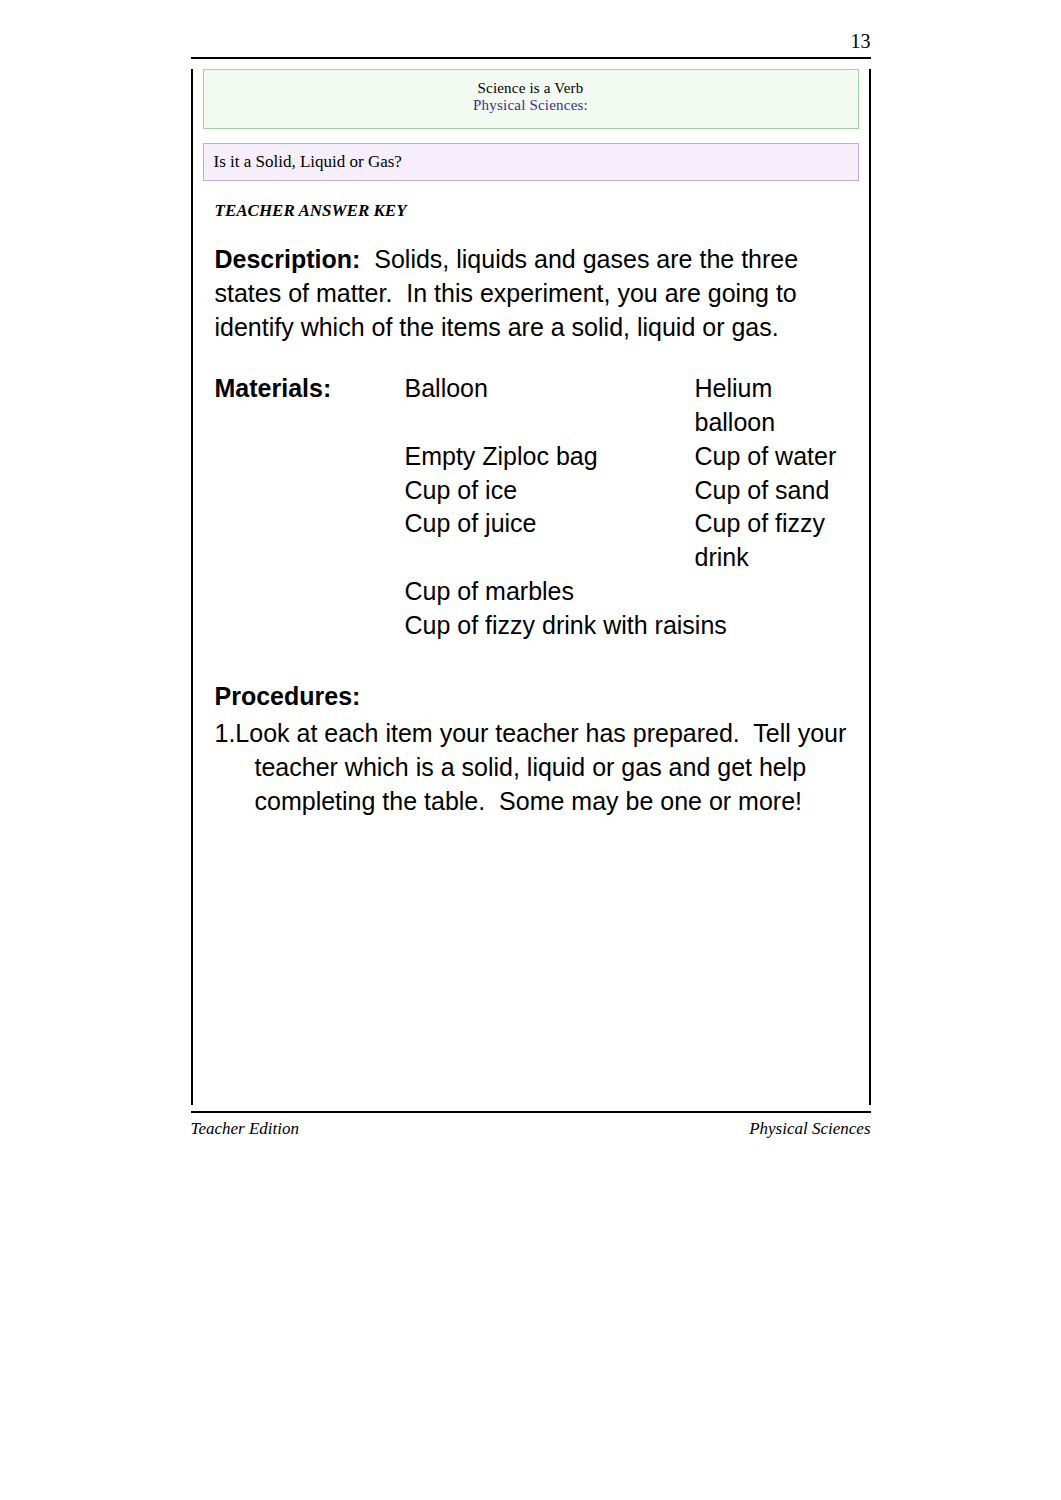13
Science is a Verb
Physical Sciences:
Is it a Solid, Liquid or Gas?
TEACHER ANSWER KEY
Description: Solids, liquids and gases are the three states of matter. In this experiment, you are going to identify which of the items are a solid, liquid or gas.
| Materials: | Balloon | Helium balloon |
| | Empty Ziploc bag | Cup of water |
| | Cup of ice | Cup of sand |
| | Cup of juice | Cup of fizzy drink |
| | Cup of marbles |
| | Cup of fizzy drink with raisins |
Procedures:
1.Look at each item your teacher has prepared. Tell your teacher which is a solid, liquid or gas and get help completing the table. Some may be one or more!
Teacher Edition
Physical Sciences